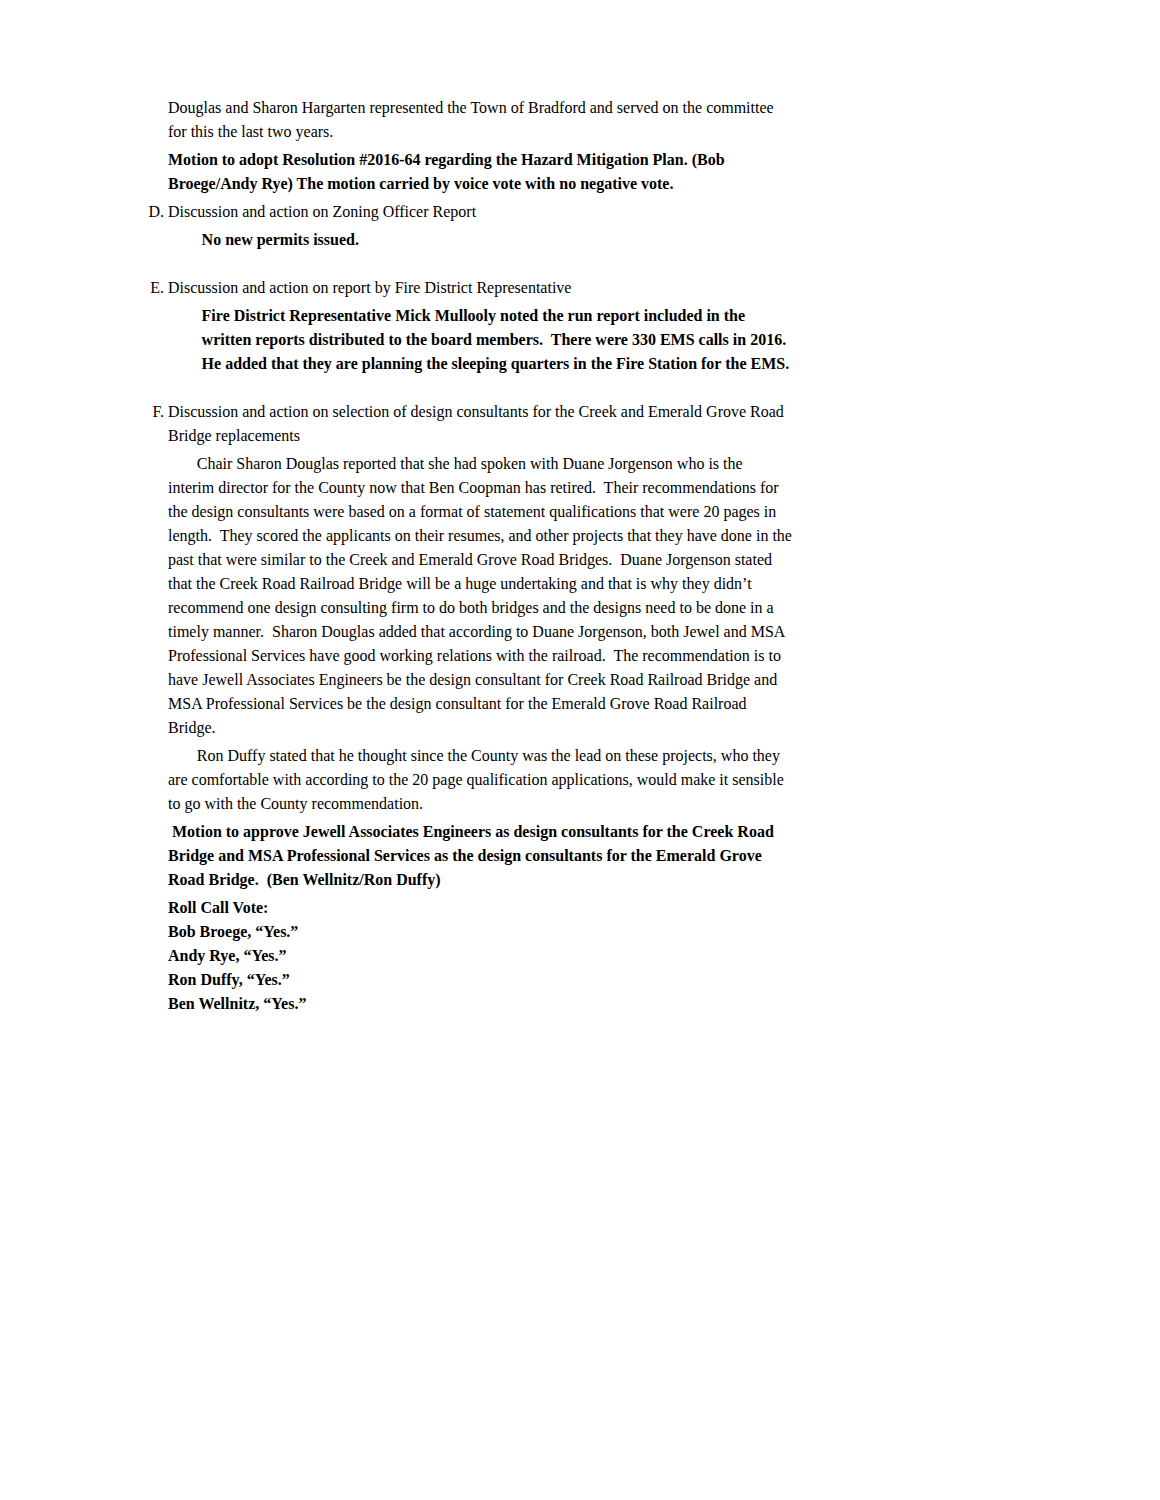Douglas and Sharon Hargarten represented the Town of Bradford and served on the committee for this the last two years.
Motion to adopt Resolution #2016-64 regarding the Hazard Mitigation Plan. (Bob Broege/Andy Rye) The motion carried by voice vote with no negative vote.
Discussion and action on Zoning Officer Report
No new permits issued.
Discussion and action on report by Fire District Representative
Fire District Representative Mick Mullooly noted the run report included in the written reports distributed to the board members. There were 330 EMS calls in 2016. He added that they are planning the sleeping quarters in the Fire Station for the EMS.
Discussion and action on selection of design consultants for the Creek and Emerald Grove Road Bridge replacements
Chair Sharon Douglas reported that she had spoken with Duane Jorgenson who is the interim director for the County now that Ben Coopman has retired. Their recommendations for the design consultants were based on a format of statement qualifications that were 20 pages in length. They scored the applicants on their resumes, and other projects that they have done in the past that were similar to the Creek and Emerald Grove Road Bridges. Duane Jorgenson stated that the Creek Road Railroad Bridge will be a huge undertaking and that is why they didn’t recommend one design consulting firm to do both bridges and the designs need to be done in a timely manner. Sharon Douglas added that according to Duane Jorgenson, both Jewel and MSA Professional Services have good working relations with the railroad. The recommendation is to have Jewell Associates Engineers be the design consultant for Creek Road Railroad Bridge and MSA Professional Services be the design consultant for the Emerald Grove Road Railroad Bridge.
Ron Duffy stated that he thought since the County was the lead on these projects, who they are comfortable with according to the 20 page qualification applications, would make it sensible to go with the County recommendation.
Motion to approve Jewell Associates Engineers as design consultants for the Creek Road Bridge and MSA Professional Services as the design consultants for the Emerald Grove Road Bridge. (Ben Wellnitz/Ron Duffy)
Roll Call Vote:
Bob Broege, “Yes.”
Andy Rye, “Yes.”
Ron Duffy, “Yes.”
Ben Wellnitz, “Yes.”